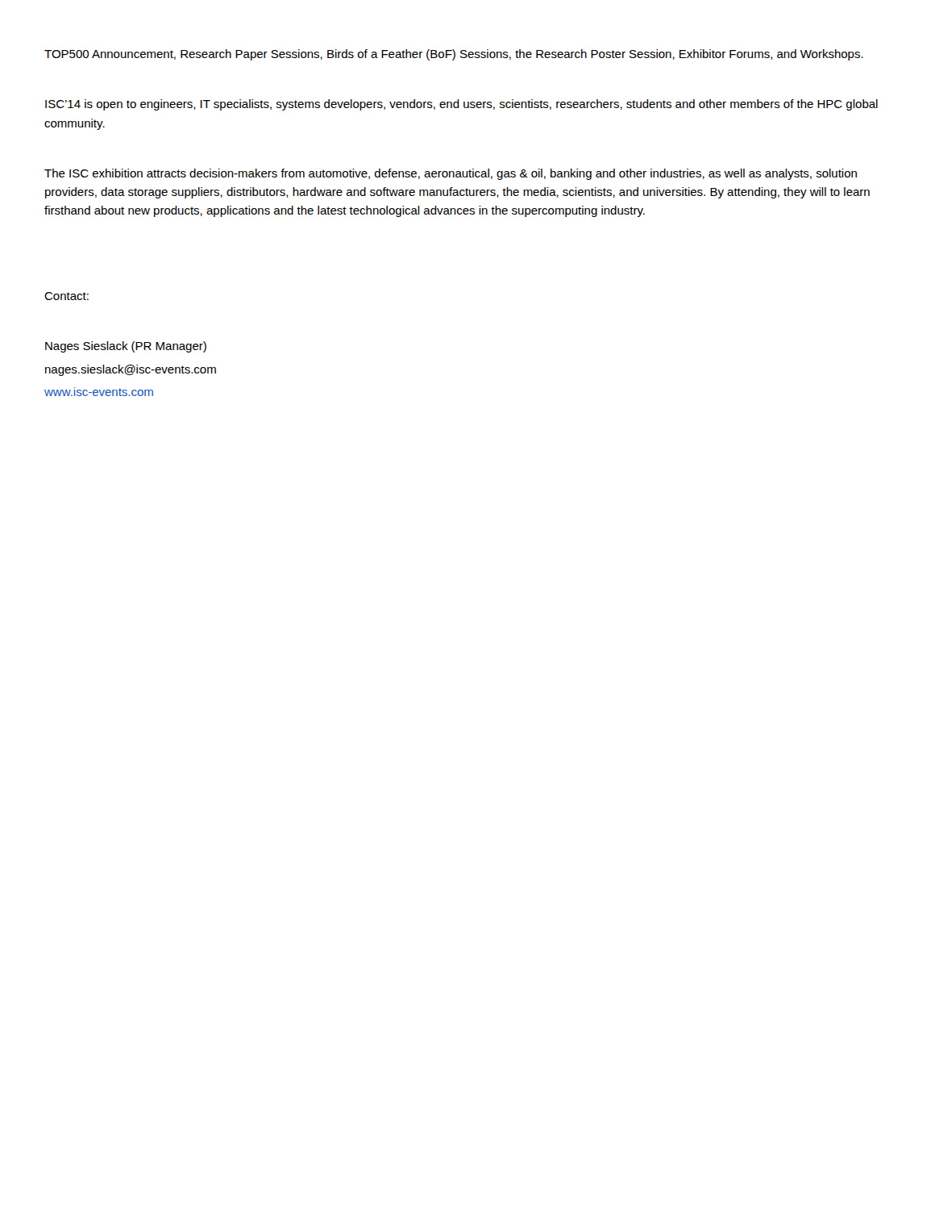TOP500 Announcement, Research Paper Sessions, Birds of a Feather (BoF) Sessions, the Research Poster Session, Exhibitor Forums, and Workshops.
ISC’14 is open to engineers, IT specialists, systems developers, vendors, end users, scientists, researchers, students and other members of the HPC global community.
The ISC exhibition attracts decision-makers from automotive, defense, aeronautical, gas & oil, banking and other industries, as well as analysts, solution providers, data storage suppliers, distributors, hardware and software manufacturers, the media, scientists, and universities. By attending, they will to learn firsthand about new products, applications and the latest technological advances in the supercomputing industry.
Contact:
Nages Sieslack (PR Manager)
nages.sieslack@isc-events.com
www.isc-events.com